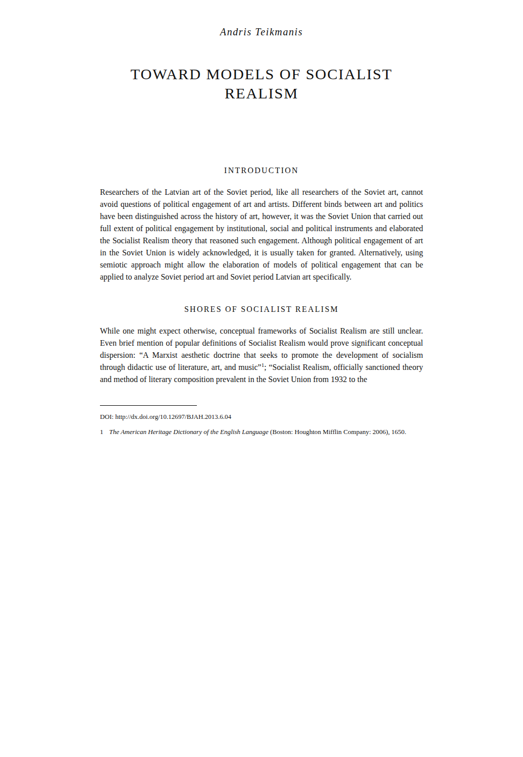Andris Teikmanis
TOWARD MODELS OF SOCIALIST
REALISM
Introduction
Researchers of the Latvian art of the Soviet period, like all researchers of the Soviet art, cannot avoid questions of political engagement of art and artists. Different binds between art and politics have been distinguished across the history of art, however, it was the Soviet Union that carried out full extent of political engagement by institutional, social and political instruments and elaborated the Socialist Realism theory that reasoned such engagement. Although political engagement of art in the Soviet Union is widely acknowledged, it is usually taken for granted. Alternatively, using semiotic approach might allow the elaboration of models of political engagement that can be applied to analyze Soviet period art and Soviet period Latvian art specifically.
Shores of Socialist Realism
While one might expect otherwise, conceptual frameworks of Socialist Realism are still unclear. Even brief mention of popular definitions of Socialist Realism would prove significant conceptual dispersion: “A Marxist aesthetic doctrine that seeks to promote the development of socialism through didactic use of literature, art, and music”1; “Socialist Realism, officially sanctioned theory and method of literary composition prevalent in the Soviet Union from 1932 to the
DOI: http://dx.doi.org/10.12697/BJAH.2013.6.04
1 The American Heritage Dictionary of the English Language (Boston: Houghton Mifflin Company: 2006), 1650.